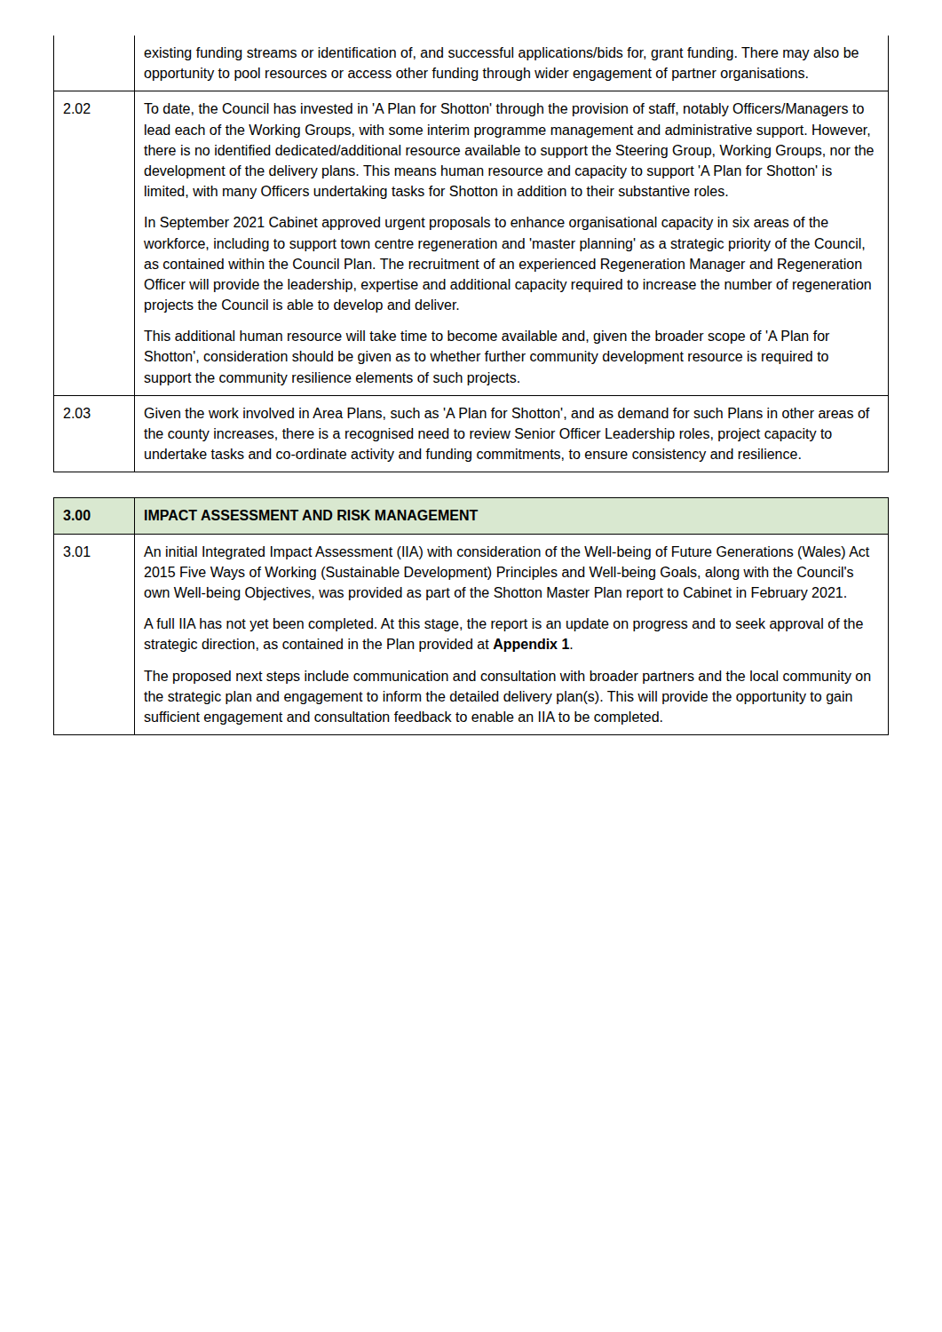| | existing funding streams or identification of, and successful applications/bids for, grant funding. There may also be opportunity to pool resources or access other funding through wider engagement of partner organisations. |
| 2.02 | To date, the Council has invested in 'A Plan for Shotton' through the provision of staff, notably Officers/Managers to lead each of the Working Groups, with some interim programme management and administrative support. However, there is no identified dedicated/additional resource available to support the Steering Group, Working Groups, nor the development of the delivery plans. This means human resource and capacity to support 'A Plan for Shotton' is limited, with many Officers undertaking tasks for Shotton in addition to their substantive roles. In September 2021 Cabinet approved urgent proposals to enhance organisational capacity in six areas of the workforce, including to support town centre regeneration and 'master planning' as a strategic priority of the Council, as contained within the Council Plan. The recruitment of an experienced Regeneration Manager and Regeneration Officer will provide the leadership, expertise and additional capacity required to increase the number of regeneration projects the Council is able to develop and deliver. This additional human resource will take time to become available and, given the broader scope of 'A Plan for Shotton', consideration should be given as to whether further community development resource is required to support the community resilience elements of such projects. |
| 2.03 | Given the work involved in Area Plans, such as 'A Plan for Shotton', and as demand for such Plans in other areas of the county increases, there is a recognised need to review Senior Officer Leadership roles, project capacity to undertake tasks and co-ordinate activity and funding commitments, to ensure consistency and resilience. |
| 3.00 | IMPACT ASSESSMENT AND RISK MANAGEMENT |
| --- | --- |
| 3.01 | An initial Integrated Impact Assessment (IIA) with consideration of the Well-being of Future Generations (Wales) Act 2015 Five Ways of Working (Sustainable Development) Principles and Well-being Goals, along with the Council's own Well-being Objectives, was provided as part of the Shotton Master Plan report to Cabinet in February 2021. A full IIA has not yet been completed. At this stage, the report is an update on progress and to seek approval of the strategic direction, as contained in the Plan provided at Appendix 1 . The proposed next steps include communication and consultation with broader partners and the local community on the strategic plan and engagement to inform the detailed delivery plan(s). This will provide the opportunity to gain sufficient engagement and consultation feedback to enable an IIA to be completed. |